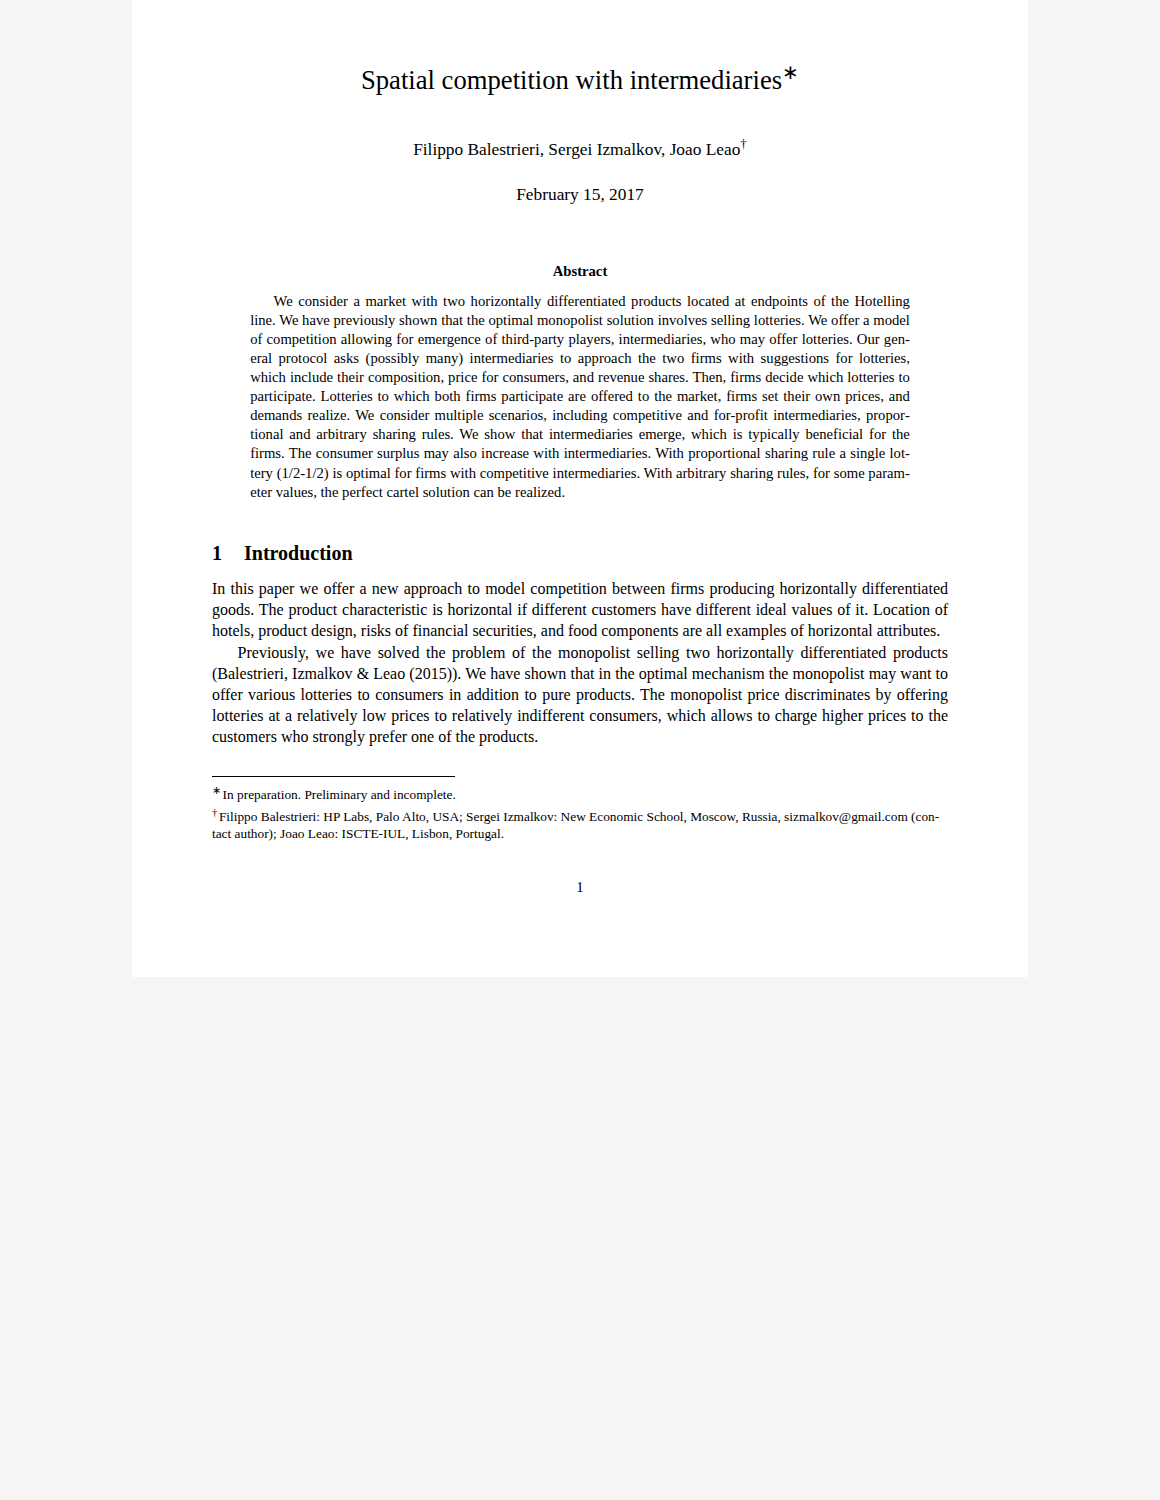Spatial competition with intermediaries∗
Filippo Balestrieri, Sergei Izmalkov, Joao Leao†
February 15, 2017
Abstract
We consider a market with two horizontally differentiated products located at endpoints of the Hotelling line. We have previously shown that the optimal monopolist solution involves selling lotteries. We offer a model of competition allowing for emergence of third-party players, intermediaries, who may offer lotteries. Our general protocol asks (possibly many) intermediaries to approach the two firms with suggestions for lotteries, which include their composition, price for consumers, and revenue shares. Then, firms decide which lotteries to participate. Lotteries to which both firms participate are offered to the market, firms set their own prices, and demands realize. We consider multiple scenarios, including competitive and for-profit intermediaries, proportional and arbitrary sharing rules. We show that intermediaries emerge, which is typically beneficial for the firms. The consumer surplus may also increase with intermediaries. With proportional sharing rule a single lottery (1/2-1/2) is optimal for firms with competitive intermediaries. With arbitrary sharing rules, for some parameter values, the perfect cartel solution can be realized.
1 Introduction
In this paper we offer a new approach to model competition between firms producing horizontally differentiated goods. The product characteristic is horizontal if different customers have different ideal values of it. Location of hotels, product design, risks of financial securities, and food components are all examples of horizontal attributes.
Previously, we have solved the problem of the monopolist selling two horizontally differentiated products (Balestrieri, Izmalkov & Leao (2015)). We have shown that in the optimal mechanism the monopolist may want to offer various lotteries to consumers in addition to pure products. The monopolist price discriminates by offering lotteries at a relatively low prices to relatively indifferent consumers, which allows to charge higher prices to the customers who strongly prefer one of the products.
∗In preparation. Preliminary and incomplete.
†Filippo Balestrieri: HP Labs, Palo Alto, USA; Sergei Izmalkov: New Economic School, Moscow, Russia, sizmalkov@gmail.com (contact author); Joao Leao: ISCTE-IUL, Lisbon, Portugal.
1